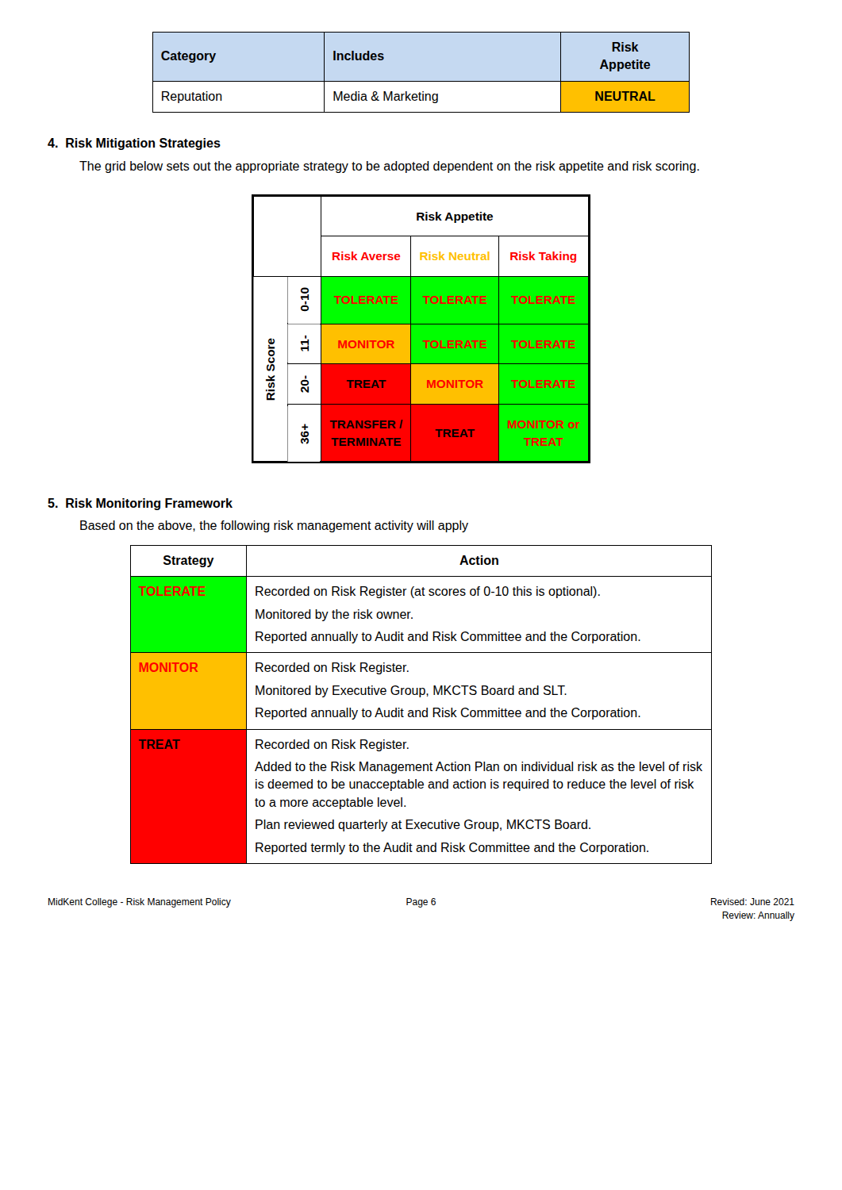| Category | Includes | Risk Appetite |
| --- | --- | --- |
| Reputation | Media & Marketing | NEUTRAL |
4. Risk Mitigation Strategies
The grid below sets out the appropriate strategy to be adopted dependent on the risk appetite and risk scoring.
| | | Risk Appetite |
| | | Risk Averse | Risk Neutral | Risk Taking |
| Risk Score | 0-10 | TOLERATE | TOLERATE | TOLERATE |
| 11- | MONITOR | TOLERATE | TOLERATE |
| 20- | TREAT | MONITOR | TOLERATE |
| 36+ | TRANSFER / TERMINATE | TREAT | MONITOR or TREAT |
5. Risk Monitoring Framework
Based on the above, the following risk management activity will apply
| Strategy | Action |
| --- | --- |
| TOLERATE | Recorded on Risk Register (at scores of 0-10 this is optional). Monitored by the risk owner. Reported annually to Audit and Risk Committee and the Corporation. |
| MONITOR | Recorded on Risk Register. Monitored by Executive Group, MKCTS Board and SLT. Reported annually to Audit and Risk Committee and the Corporation. |
| TREAT | Recorded on Risk Register. Added to the Risk Management Action Plan on individual risk as the level of risk is deemed to be unacceptable and action is required to reduce the level of risk to a more acceptable level. Plan reviewed quarterly at Executive Group, MKCTS Board. Reported termly to the Audit and Risk Committee and the Corporation. |
MidKent College - Risk Management Policy
Page 6
Revised: June 2021
Review: Annually